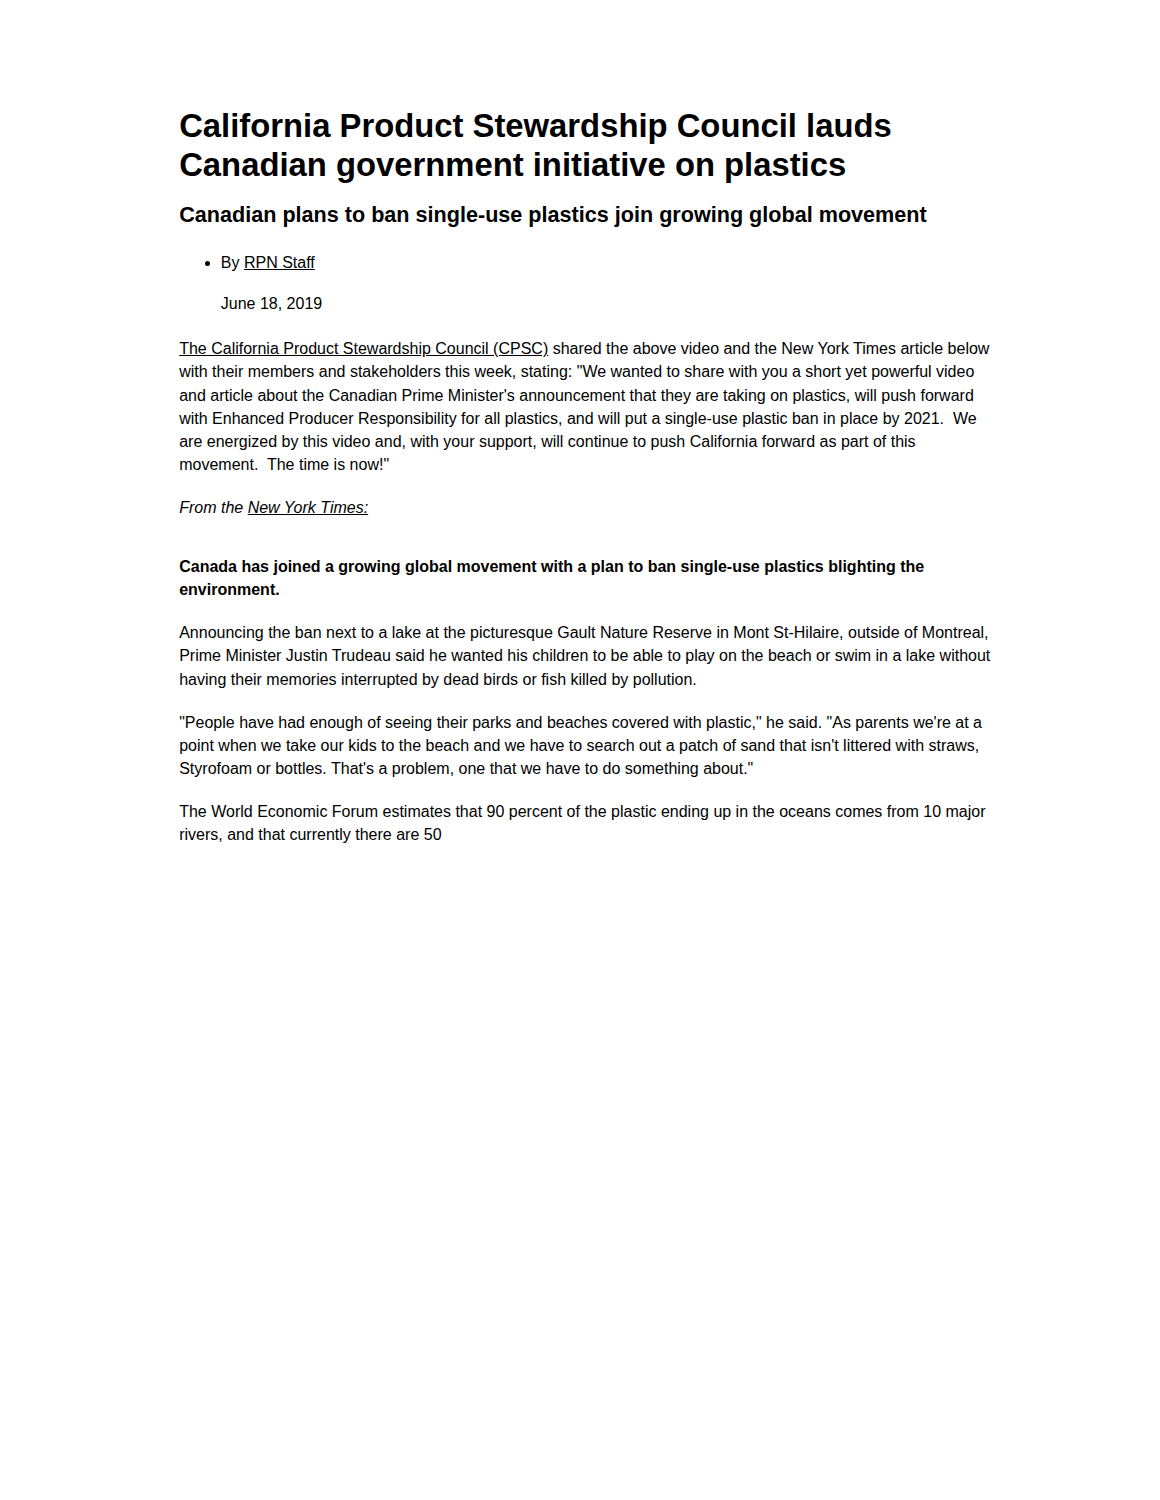California Product Stewardship Council lauds Canadian government initiative on plastics
Canadian plans to ban single-use plastics join growing global movement
By RPN Staff
June 18, 2019
The California Product Stewardship Council (CPSC) shared the above video and the New York Times article below with their members and stakeholders this week, stating: "We wanted to share with you a short yet powerful video and article about the Canadian Prime Minister's announcement that they are taking on plastics, will push forward with Enhanced Producer Responsibility for all plastics, and will put a single-use plastic ban in place by 2021. We are energized by this video and, with your support, will continue to push California forward as part of this movement. The time is now!"
From the New York Times:
Canada has joined a growing global movement with a plan to ban single-use plastics blighting the environment.
Announcing the ban next to a lake at the picturesque Gault Nature Reserve in Mont St-Hilaire, outside of Montreal, Prime Minister Justin Trudeau said he wanted his children to be able to play on the beach or swim in a lake without having their memories interrupted by dead birds or fish killed by pollution.
"People have had enough of seeing their parks and beaches covered with plastic," he said. "As parents we're at a point when we take our kids to the beach and we have to search out a patch of sand that isn't littered with straws, Styrofoam or bottles. That's a problem, one that we have to do something about."
The World Economic Forum estimates that 90 percent of the plastic ending up in the oceans comes from 10 major rivers, and that currently there are 50